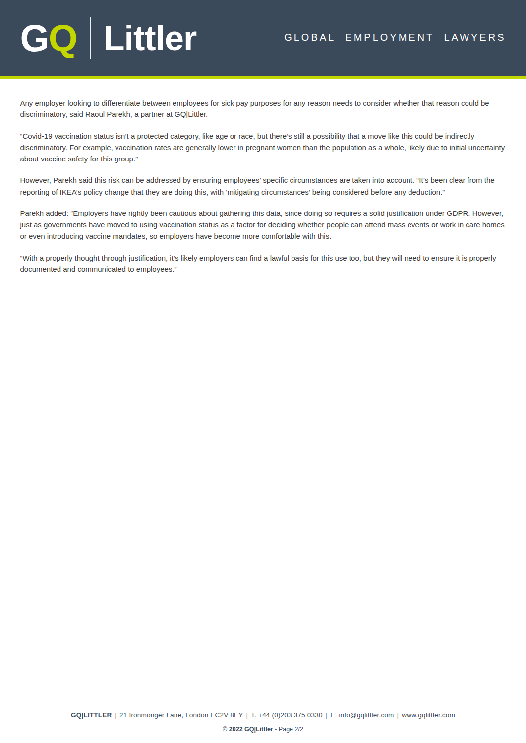GQ Littler
GLOBAL EMPLOYMENT LAWYERS
Any employer looking to differentiate between employees for sick pay purposes for any reason needs to consider whether that reason could be discriminatory, said Raoul Parekh, a partner at GQ|Littler.
“Covid-19 vaccination status isn’t a protected category, like age or race, but there’s still a possibility that a move like this could be indirectly discriminatory. For example, vaccination rates are generally lower in pregnant women than the population as a whole, likely due to initial uncertainty about vaccine safety for this group.”
However, Parekh said this risk can be addressed by ensuring employees’ specific circumstances are taken into account. “It’s been clear from the reporting of IKEA’s policy change that they are doing this, with ‘mitigating circumstances’ being considered before any deduction.”
Parekh added: “Employers have rightly been cautious about gathering this data, since doing so requires a solid justification under GDPR. However, just as governments have moved to using vaccination status as a factor for deciding whether people can attend mass events or work in care homes or even introducing vaccine mandates, so employers have become more comfortable with this.
“With a properly thought through justification, it’s likely employers can find a lawful basis for this use too, but they will need to ensure it is properly documented and communicated to employees.”
GQ|LITTLER|21 Ironmonger Lane, London EC2V 8EY|T. +44 (0)203 375 0330|E. info@gqlittler.com|www.gqlittler.com
© 2022 GQ|Littler - Page 2/2